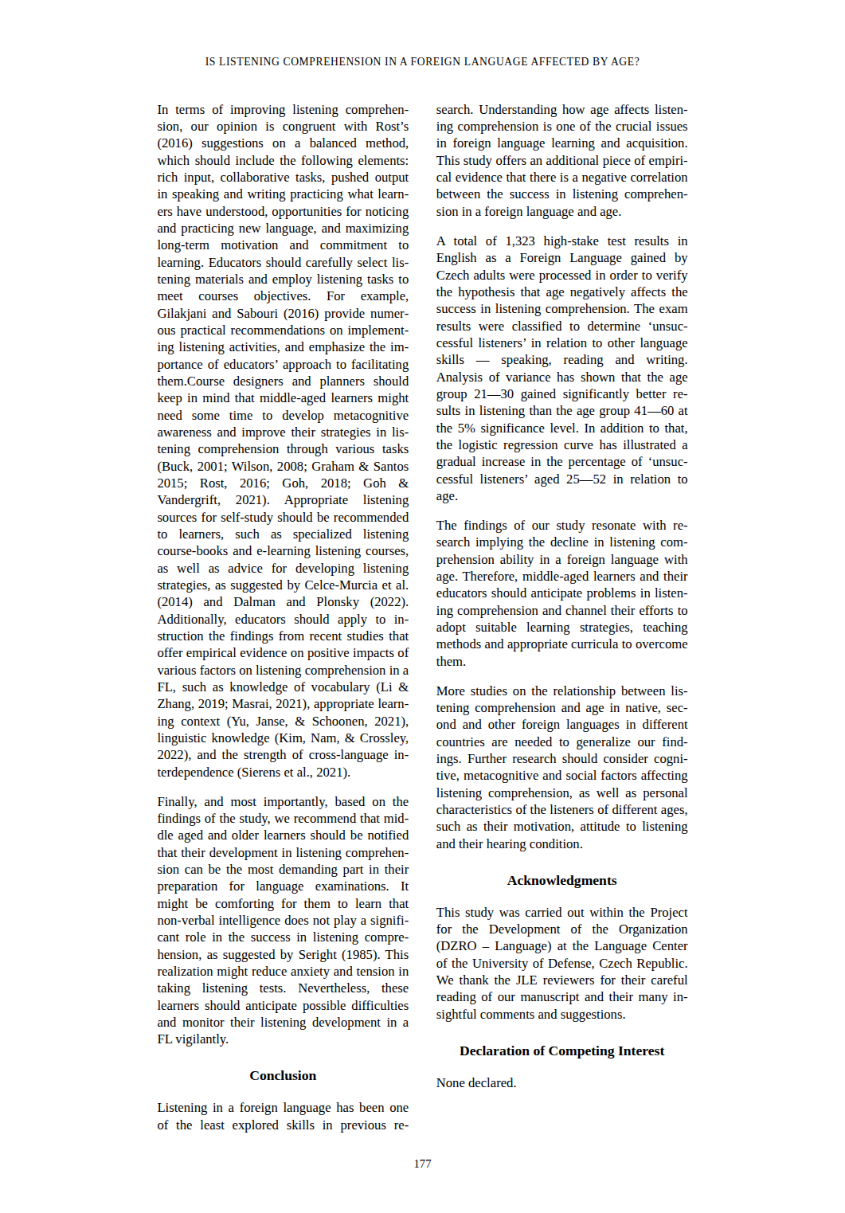Is Listening Comprehension in a Foreign Language Affected by Age?
In terms of improving listening comprehension, our opinion is congruent with Rost’s (2016) suggestions on a balanced method, which should include the following elements: rich input, collaborative tasks, pushed output in speaking and writing practicing what learners have understood, opportunities for noticing and practicing new language, and maximizing long-term motivation and commitment to learning. Educators should carefully select listening materials and employ listening tasks to meet courses objectives. For example, Gilakjani and Sabouri (2016) provide numerous practical recommendations on implementing listening activities, and emphasize the importance of educators’ approach to facilitating them.Course designers and planners should keep in mind that middle-aged learners might need some time to develop metacognitive awareness and improve their strategies in listening comprehension through various tasks (Buck, 2001; Wilson, 2008; Graham & Santos 2015; Rost, 2016; Goh, 2018; Goh & Vandergrift, 2021). Appropriate listening sources for self-study should be recommended to learners, such as specialized listening course-books and e-learning listening courses, as well as advice for developing listening strategies, as suggested by Celce-Murcia et al. (2014) and Dalman and Plonsky (2022). Additionally, educators should apply to instruction the findings from recent studies that offer empirical evidence on positive impacts of various factors on listening comprehension in a FL, such as knowledge of vocabulary (Li & Zhang, 2019; Masrai, 2021), appropriate learning context (Yu, Janse, & Schoonen, 2021), linguistic knowledge (Kim, Nam, & Crossley, 2022), and the strength of cross-language interdependence (Sierens et al., 2021).
Finally, and most importantly, based on the findings of the study, we recommend that middle aged and older learners should be notified that their development in listening comprehension can be the most demanding part in their preparation for language examinations. It might be comforting for them to learn that non-verbal intelligence does not play a significant role in the success in listening comprehension, as suggested by Seright (1985). This realization might reduce anxiety and tension in taking listening tests. Nevertheless, these learners should anticipate possible difficulties and monitor their listening development in a FL vigilantly.
Conclusion
Listening in a foreign language has been one of the least explored skills in previous research. Understanding how age affects listening comprehension is one of the crucial issues in foreign language learning and acquisition. This study offers an additional piece of empirical evidence that there is a negative correlation between the success in listening comprehension in a foreign language and age.
A total of 1,323 high-stake test results in English as a Foreign Language gained by Czech adults were processed in order to verify the hypothesis that age negatively affects the success in listening comprehension. The exam results were classified to determine ‘unsuccessful listeners’ in relation to other language skills — speaking, reading and writing. Analysis of variance has shown that the age group 21—30 gained significantly better results in listening than the age group 41—60 at the 5% significance level. In addition to that, the logistic regression curve has illustrated a gradual increase in the percentage of ‘unsuccessful listeners’ aged 25—52 in relation to age.
The findings of our study resonate with research implying the decline in listening comprehension ability in a foreign language with age. Therefore, middle-aged learners and their educators should anticipate problems in listening comprehension and channel their efforts to adopt suitable learning strategies, teaching methods and appropriate curricula to overcome them.
More studies on the relationship between listening comprehension and age in native, second and other foreign languages in different countries are needed to generalize our findings. Further research should consider cognitive, metacognitive and social factors affecting listening comprehension, as well as personal characteristics of the listeners of different ages, such as their motivation, attitude to listening and their hearing condition.
Acknowledgments
This study was carried out within the Project for the Development of the Organization (DZRO – Language) at the Language Center of the University of Defense, Czech Republic. We thank the JLE reviewers for their careful reading of our manuscript and their many insightful comments and suggestions.
Declaration of Competing Interest
None declared.
177